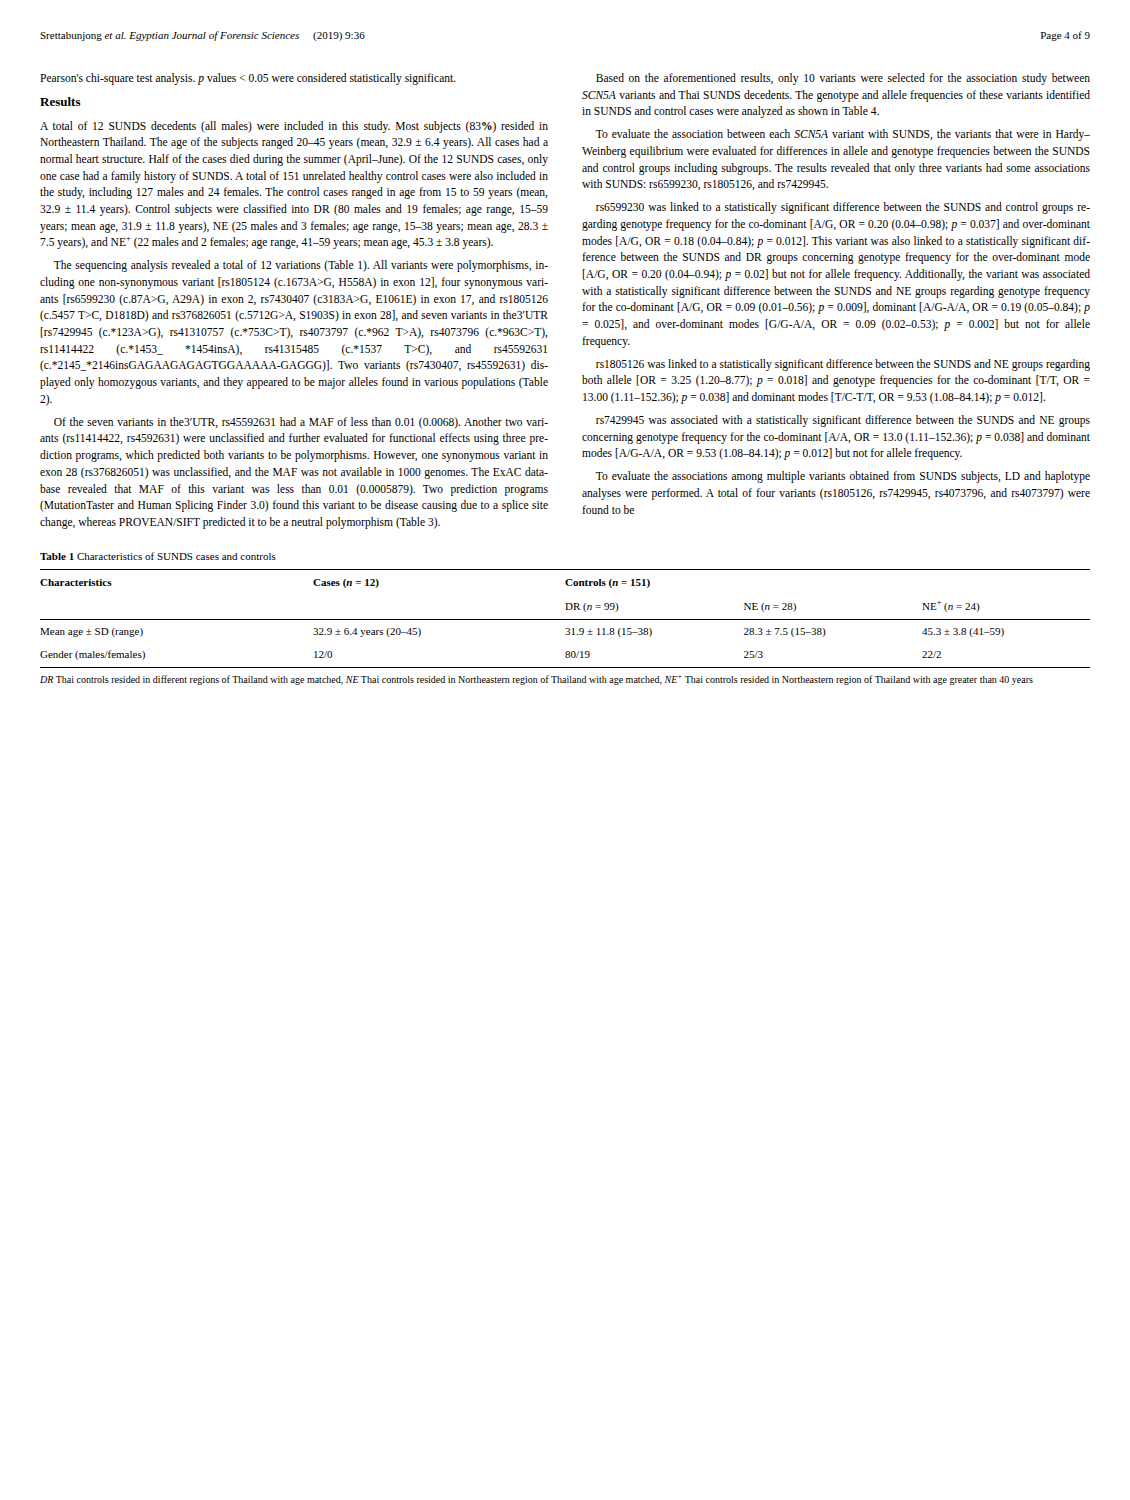Srettabunjong et al. Egyptian Journal of Forensic Sciences (2019) 9:36
Page 4 of 9
Pearson's chi-square test analysis. p values < 0.05 were considered statistically significant.
Results
A total of 12 SUNDS decedents (all males) were included in this study. Most subjects (83%) resided in Northeastern Thailand. The age of the subjects ranged 20–45 years (mean, 32.9 ± 6.4 years). All cases had a normal heart structure. Half of the cases died during the summer (April–June). Of the 12 SUNDS cases, only one case had a family history of SUNDS. A total of 151 unrelated healthy control cases were also included in the study, including 127 males and 24 females. The control cases ranged in age from 15 to 59 years (mean, 32.9 ± 11.4 years). Control subjects were classified into DR (80 males and 19 females; age range, 15–59 years; mean age, 31.9 ± 11.8 years), NE (25 males and 3 females; age range, 15–38 years; mean age, 28.3 ± 7.5 years), and NE+ (22 males and 2 females; age range, 41–59 years; mean age, 45.3 ± 3.8 years).
The sequencing analysis revealed a total of 12 variations (Table 1). All variants were polymorphisms, including one non-synonymous variant [rs1805124 (c.1673A>G, H558A) in exon 12], four synonymous variants [rs6599230 (c.87A>G, A29A) in exon 2, rs7430407 (c3183A>G, E1061E) in exon 17, and rs1805126 (c.5457 T>C, D1818D) and rs376826051 (c.5712G>A, S1903S) in exon 28], and seven variants in the3′UTR [rs7429945 (c.*123A>G), rs41310757 (c.*753C>T), rs4073797 (c.*962 T>A), rs4073796 (c.*963C>T), rs11414422 (c.*1453_ *1454insA), rs41315485 (c.*1537 T>C), and rs45592631 (c.*2145_*2146insGAGAAGAGAGTGGAAAAA-GAGGG)]. Two variants (rs7430407, rs45592631) displayed only homozygous variants, and they appeared to be major alleles found in various populations (Table 2).
Of the seven variants in the3′UTR, rs45592631 had a MAF of less than 0.01 (0.0068). Another two variants (rs11414422, rs4592631) were unclassified and further evaluated for functional effects using three prediction programs, which predicted both variants to be polymorphisms. However, one synonymous variant in exon 28 (rs376826051) was unclassified, and the MAF was not available in 1000 genomes. The ExAC database revealed that MAF of this variant was less than 0.01 (0.0005879). Two prediction programs (MutationTaster and Human Splicing Finder 3.0) found this variant to be disease causing due to a splice site change, whereas PROVEAN/SIFT predicted it to be a neutral polymorphism (Table 3).
Based on the aforementioned results, only 10 variants were selected for the association study between SCN5A variants and Thai SUNDS decedents. The genotype and allele frequencies of these variants identified in SUNDS and control cases were analyzed as shown in Table 4.
To evaluate the association between each SCN5A variant with SUNDS, the variants that were in Hardy–Weinberg equilibrium were evaluated for differences in allele and genotype frequencies between the SUNDS and control groups including subgroups. The results revealed that only three variants had some associations with SUNDS: rs6599230, rs1805126, and rs7429945.
rs6599230 was linked to a statistically significant difference between the SUNDS and control groups regarding genotype frequency for the co-dominant [A/G, OR = 0.20 (0.04–0.98); p = 0.037] and over-dominant modes [A/G, OR = 0.18 (0.04–0.84); p = 0.012]. This variant was also linked to a statistically significant difference between the SUNDS and DR groups concerning genotype frequency for the over-dominant mode [A/G, OR = 0.20 (0.04–0.94); p = 0.02] but not for allele frequency. Additionally, the variant was associated with a statistically significant difference between the SUNDS and NE groups regarding genotype frequency for the co-dominant [A/G, OR = 0.09 (0.01–0.56); p = 0.009], dominant [A/G-A/A, OR = 0.19 (0.05–0.84); p = 0.025], and over-dominant modes [G/G-A/A, OR = 0.09 (0.02–0.53); p = 0.002] but not for allele frequency.
rs1805126 was linked to a statistically significant difference between the SUNDS and NE groups regarding both allele [OR = 3.25 (1.20–8.77); p = 0.018] and genotype frequencies for the co-dominant [T/T, OR = 13.00 (1.11–152.36); p = 0.038] and dominant modes [T/C-T/T, OR = 9.53 (1.08–84.14); p = 0.012].
rs7429945 was associated with a statistically significant difference between the SUNDS and NE groups concerning genotype frequency for the co-dominant [A/A, OR = 13.0 (1.11–152.36); p = 0.038] and dominant modes [A/G-A/A, OR = 9.53 (1.08–84.14); p = 0.012] but not for allele frequency.
To evaluate the associations among multiple variants obtained from SUNDS subjects, LD and haplotype analyses were performed. A total of four variants (rs1805126, rs7429945, rs4073796, and rs4073797) were found to be
Table 1 Characteristics of SUNDS cases and controls
| Characteristics | Cases ( n = 12) | Controls ( n = 151) |
| --- | --- | --- |
| | | DR ( n = 99) | NE ( n = 28) | NE + ( n = 24) |
| Mean age ± SD (range) | 32.9 ± 6.4 years (20–45) | 31.9 ± 11.8 (15–38) | 28.3 ± 7.5 (15–38) | 45.3 ± 3.8 (41–59) |
| Gender (males/females) | 12/0 | 80/19 | 25/3 | 22/2 |
DR Thai controls resided in different regions of Thailand with age matched, NE Thai controls resided in Northeastern region of Thailand with age matched, NE+ Thai controls resided in Northeastern region of Thailand with age greater than 40 years